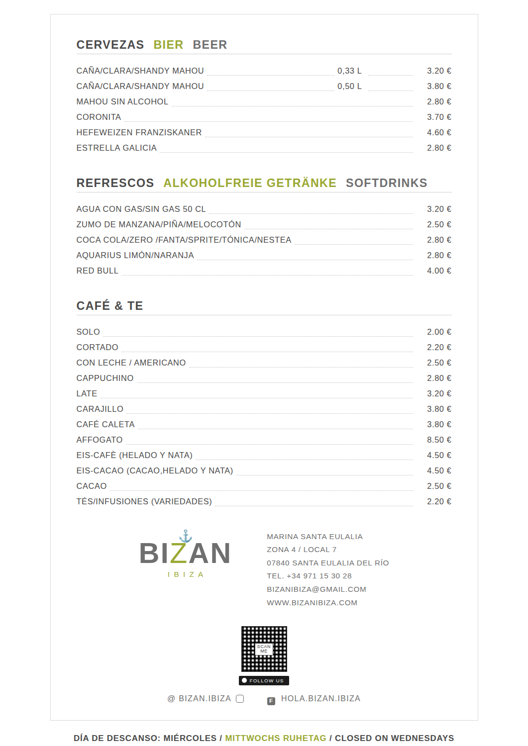CERVEZASBIER BEER
CAÑA/CLARA/SHANDY MAHOU 0,33 L 3.20 €
CAÑA/CLARA/SHANDY MAHOU 0,50 L 3.80 €
MAHOU SIN ALCOHOL 2.80 €
CORONITA 3.70 €
HEFEWEIZEN FRANZISKANER 4.60 €
ESTRELLA GALICIA 2.80 €
REFRESCOSALKOHOLFREIE GETRÄNKE SOFTDRINKS
AGUA CON GAS/SIN GAS 50 CL 3.20 €
ZUMO DE MANZANA/PIÑA/MELOCOTÓN 2.50 €
COCA COLA/ZERO /FANTA/SPRITE/TÓNICA/NESTEA 2.80 €
AQUARIUS LIMÓN/NARANJA 2.80 €
RED BULL 4.00 €
CAFÉ & TE
SOLO 2.00 €
CORTADO 2.20 €
CON LECHE / AMERICANO 2.50 €
CAPPUCHINO 2.80 €
LATE 3.20 €
CARAJILLO 3.80 €
CAFÉ CALETA 3.80 €
AFFOGATO 8.50 €
EIS-CAFÈ (HELADO Y NATA) 4.50 €
EIS-CACAO (CACAO,HELADO Y NATA) 4.50 €
CACAO 2.50 €
TÉS/INFUSIONES (VARIEDADES) 2.20 €
⚓
BIZAN
IBIZA
MARINA SANTA EULALIA
ZONA 4 / LOCAL 7
07840 SANTA EULALIA DEL RÍO
TEL. +34 971 15 30 28
BIZANIBIZA@GMAIL.COM
WWW.BIZANIBIZA.COM
SCAN
ME
FOLLOW US
@ BIZAN.IBIZA f HOLA.BIZAN.IBIZA
DÍA DE DESCANSO: MIÉRCOLES / MITTWOCHS RUHETAG / CLOSED ON WEDNESDAYS